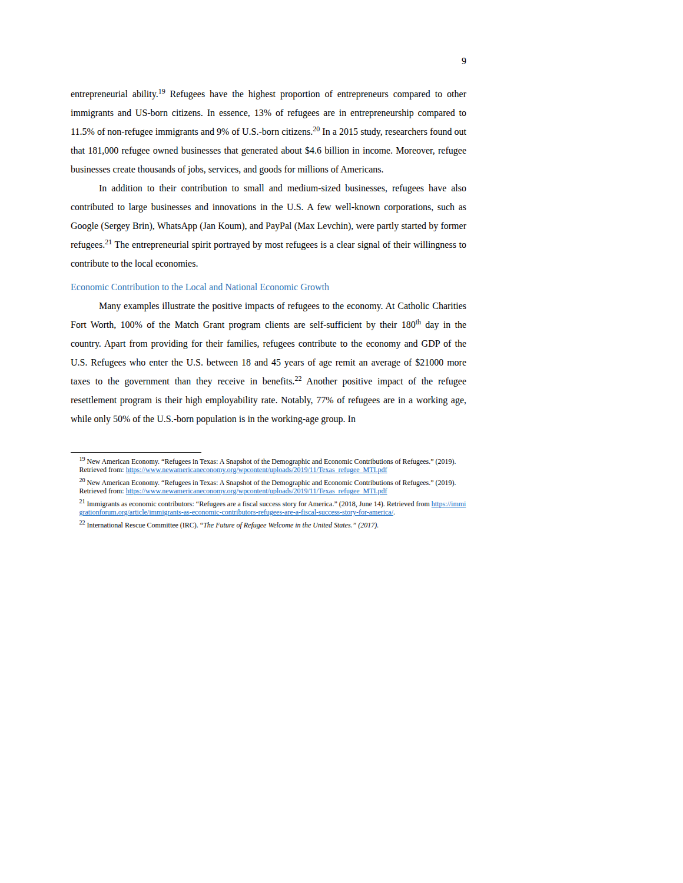9
entrepreneurial ability.19 Refugees have the highest proportion of entrepreneurs compared to other immigrants and US-born citizens. In essence, 13% of refugees are in entrepreneurship compared to 11.5% of non-refugee immigrants and 9% of U.S.-born citizens.20 In a 2015 study, researchers found out that 181,000 refugee owned businesses that generated about $4.6 billion in income. Moreover, refugee businesses create thousands of jobs, services, and goods for millions of Americans.
In addition to their contribution to small and medium-sized businesses, refugees have also contributed to large businesses and innovations in the U.S. A few well-known corporations, such as Google (Sergey Brin), WhatsApp (Jan Koum), and PayPal (Max Levchin), were partly started by former refugees.21 The entrepreneurial spirit portrayed by most refugees is a clear signal of their willingness to contribute to the local economies.
Economic Contribution to the Local and National Economic Growth
Many examples illustrate the positive impacts of refugees to the economy. At Catholic Charities Fort Worth, 100% of the Match Grant program clients are self-sufficient by their 180th day in the country. Apart from providing for their families, refugees contribute to the economy and GDP of the U.S. Refugees who enter the U.S. between 18 and 45 years of age remit an average of $21000 more taxes to the government than they receive in benefits.22 Another positive impact of the refugee resettlement program is their high employability rate. Notably, 77% of refugees are in a working age, while only 50% of the U.S.-born population is in the working-age group. In
19 New American Economy. “Refugees in Texas: A Snapshot of the Demographic and Economic Contributions of Refugees.” (2019). Retrieved from: https://www.newamericaneconomy.org/wpcontent/uploads/2019/11/Texas_refugee_MTI.pdf
20 New American Economy. “Refugees in Texas: A Snapshot of the Demographic and Economic Contributions of Refugees.” (2019). Retrieved from: https://www.newamericaneconomy.org/wpcontent/uploads/2019/11/Texas_refugee_MTI.pdf
21 Immigrants as economic contributors: “Refugees are a fiscal success story for America.” (2018, June 14). Retrieved from https://immigrationforum.org/article/immigrants-as-economic-contributors-refugees-are-a-fiscal-success-story-for-america/.
22 International Rescue Committee (IRC). “The Future of Refugee Welcome in the United States.” (2017).